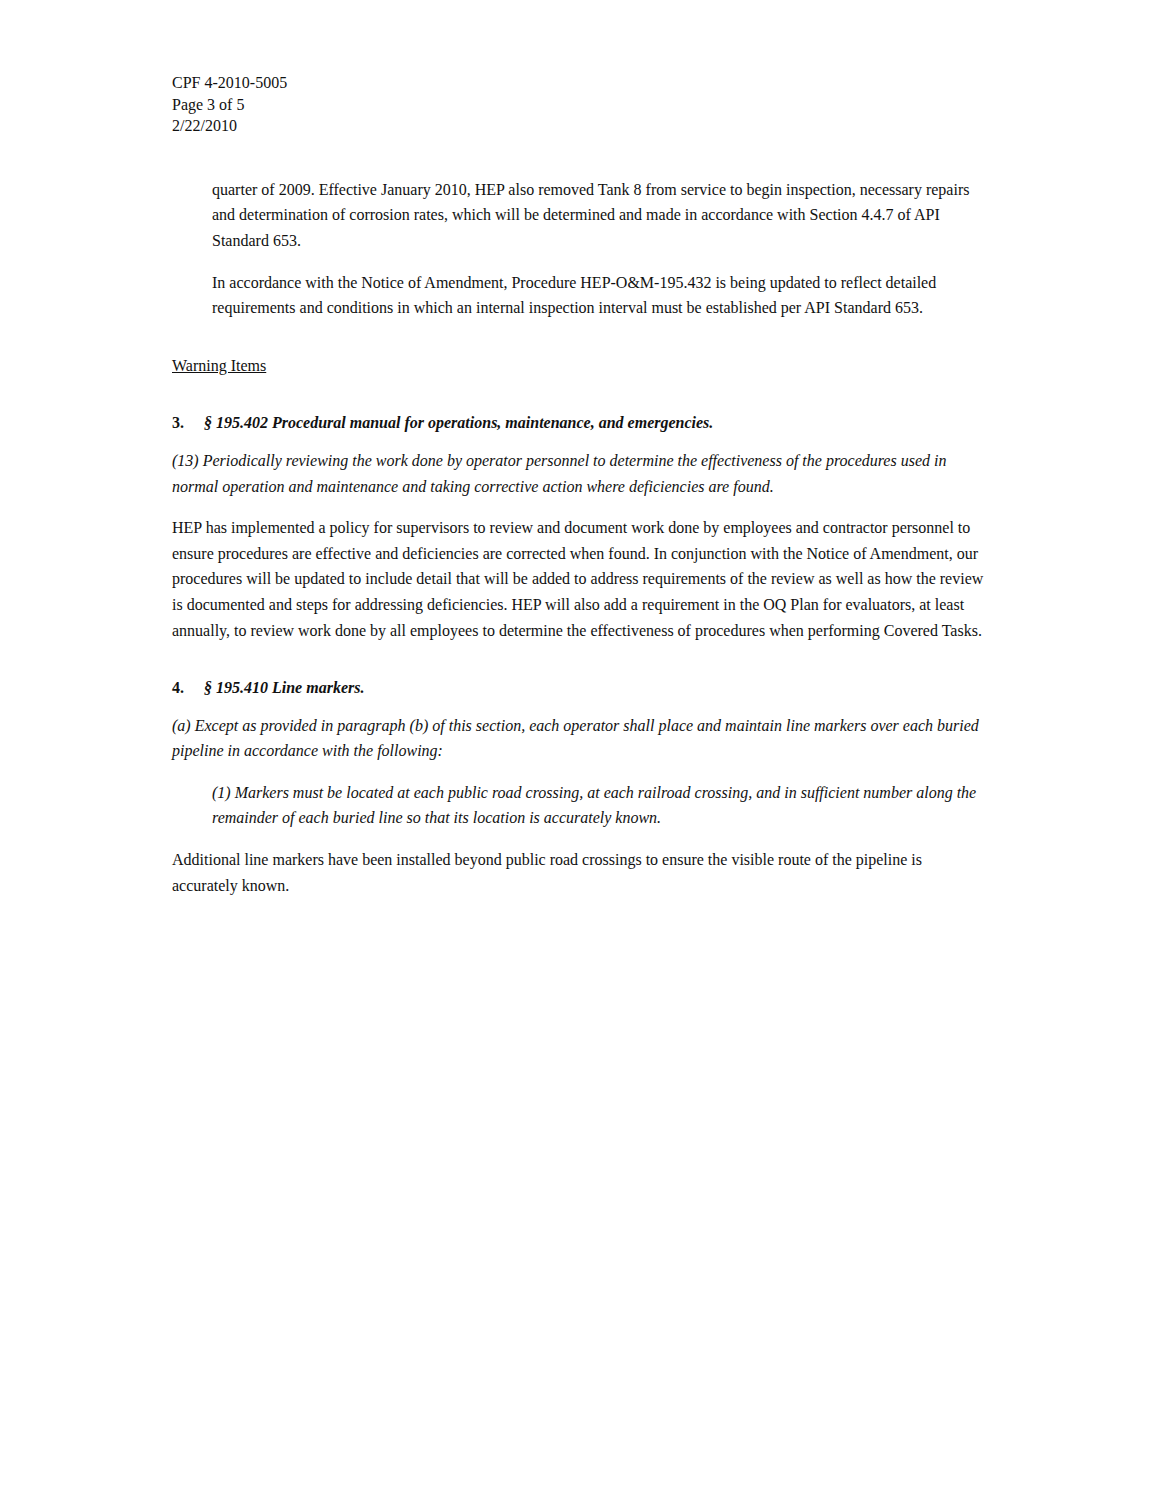CPF 4-2010-5005
Page 3 of 5
2/22/2010
quarter of 2009. Effective January 2010, HEP also removed Tank 8 from service to begin inspection, necessary repairs and determination of corrosion rates, which will be determined and made in accordance with Section 4.4.7 of API Standard 653.
In accordance with the Notice of Amendment, Procedure HEP-O&M-195.432 is being updated to reflect detailed requirements and conditions in which an internal inspection interval must be established per API Standard 653.
Warning Items
3. § 195.402 Procedural manual for operations, maintenance, and emergencies.
(13) Periodically reviewing the work done by operator personnel to determine the effectiveness of the procedures used in normal operation and maintenance and taking corrective action where deficiencies are found.
HEP has implemented a policy for supervisors to review and document work done by employees and contractor personnel to ensure procedures are effective and deficiencies are corrected when found. In conjunction with the Notice of Amendment, our procedures will be updated to include detail that will be added to address requirements of the review as well as how the review is documented and steps for addressing deficiencies. HEP will also add a requirement in the OQ Plan for evaluators, at least annually, to review work done by all employees to determine the effectiveness of procedures when performing Covered Tasks.
4. § 195.410 Line markers.
(a) Except as provided in paragraph (b) of this section, each operator shall place and maintain line markers over each buried pipeline in accordance with the following:
(1) Markers must be located at each public road crossing, at each railroad crossing, and in sufficient number along the remainder of each buried line so that its location is accurately known.
Additional line markers have been installed beyond public road crossings to ensure the visible route of the pipeline is accurately known.